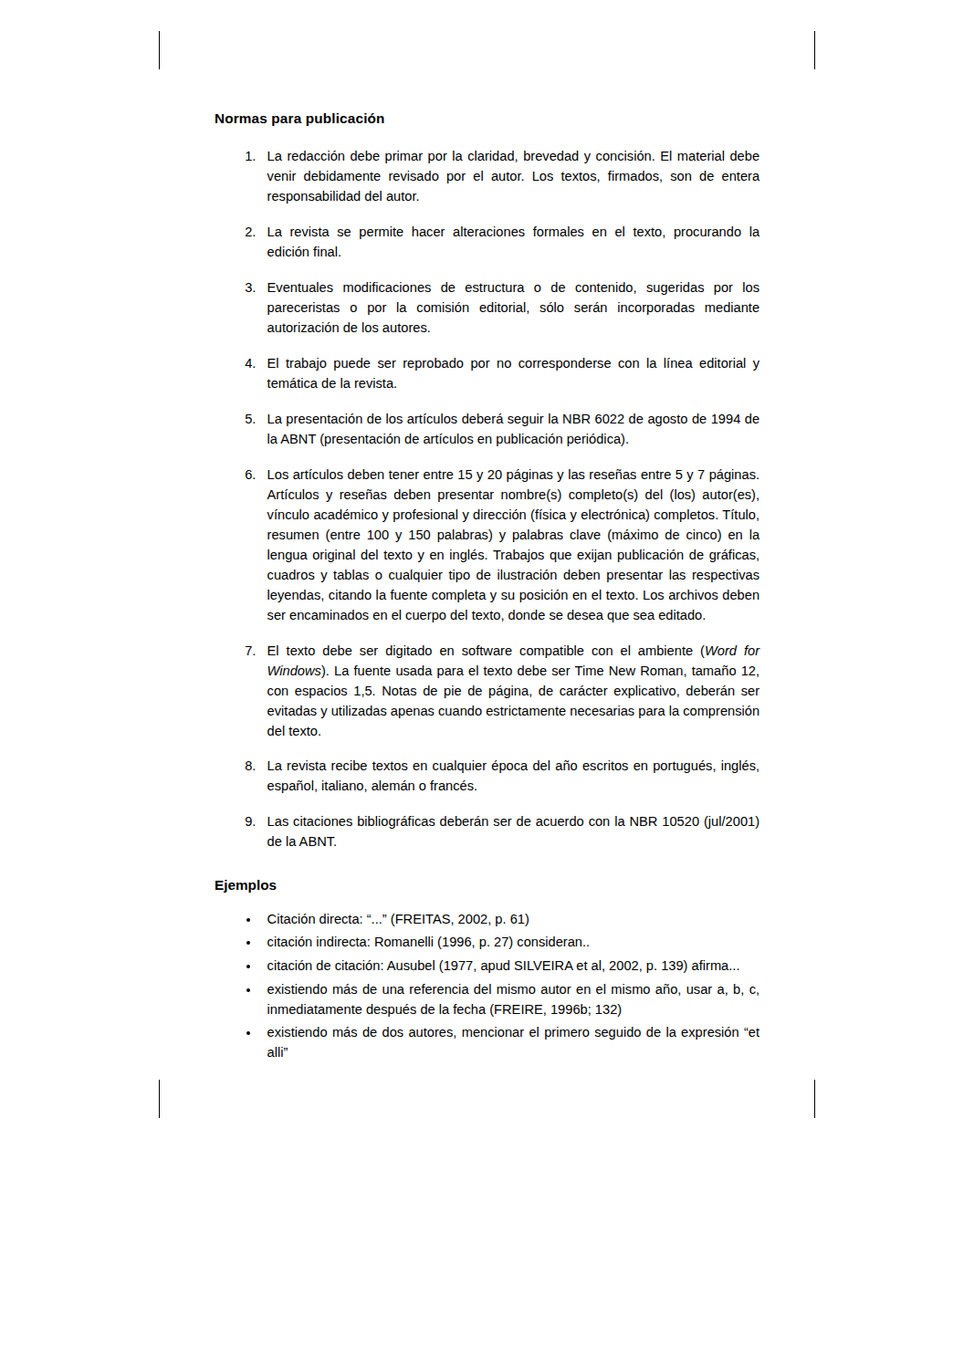Normas para publicación
La redacción debe primar por la claridad, brevedad y concisión. El material debe venir debidamente revisado por el autor. Los textos, firmados, son de entera responsabilidad del autor.
La revista se permite hacer alteraciones formales en el texto, procurando la edición final.
Eventuales modificaciones de estructura o de contenido, sugeridas por los pareceristas o por la comisión editorial, sólo serán incorporadas mediante autorización de los autores.
El trabajo puede ser reprobado por no corresponderse con la línea editorial y temática de la revista.
La presentación de los artículos deberá seguir la NBR 6022 de agosto de 1994 de la ABNT (presentación de artículos en publicación periódica).
Los artículos deben tener entre 15 y 20 páginas y las reseñas entre 5 y 7 páginas. Artículos y reseñas deben presentar nombre(s) completo(s) del (los) autor(es), vínculo académico y profesional y dirección (física y electrónica) completos. Título, resumen (entre 100 y 150 palabras) y palabras clave (máximo de cinco) en la lengua original del texto y en inglés. Trabajos que exijan publicación de gráficas, cuadros y tablas o cualquier tipo de ilustración deben presentar las respectivas leyendas, citando la fuente completa y su posición en el texto. Los archivos deben ser encaminados en el cuerpo del texto, donde se desea que sea editado.
El texto debe ser digitado en software compatible con el ambiente (Word for Windows). La fuente usada para el texto debe ser Time New Roman, tamaño 12, con espacios 1,5. Notas de pie de página, de carácter explicativo, deberán ser evitadas y utilizadas apenas cuando estrictamente necesarias para la comprensión del texto.
La revista recibe textos en cualquier época del año escritos en portugués, inglés, español, italiano, alemán o francés.
Las citaciones bibliográficas deberán ser de acuerdo con la NBR 10520 (jul/2001) de la ABNT.
Ejemplos
Citación directa: “...” (FREITAS, 2002, p. 61)
citación indirecta: Romanelli (1996, p. 27) consideran..
citación de citación: Ausubel (1977, apud SILVEIRA et al, 2002, p. 139) afirma...
existiendo más de una referencia del mismo autor en el mismo año, usar a, b, c, inmediatamente después de la fecha (FREIRE, 1996b; 132)
existiendo más de dos autores, mencionar el primero seguido de la expresión “et alli”